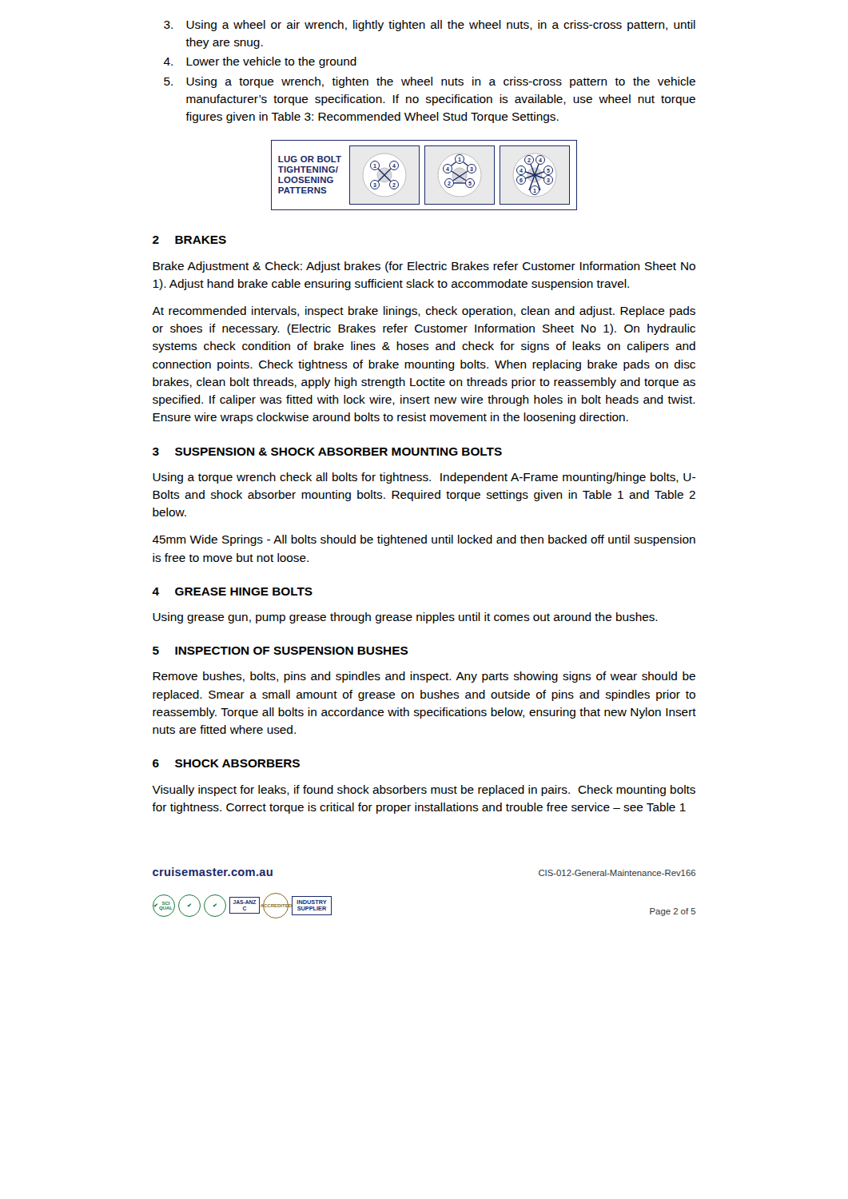3. Using a wheel or air wrench, lightly tighten all the wheel nuts, in a criss-cross pattern, until they are snug.
4. Lower the vehicle to the ground
5. Using a torque wrench, tighten the wheel nuts in a criss-cross pattern to the vehicle manufacturer’s torque specification. If no specification is available, use wheel nut torque figures given in Table 3: Recommended Wheel Stud Torque Settings.
LUG OR BOLT
TIGHTENING/
LOOSENING
PATTERNS
1 4 3 2
1 3 4 2 5
2 4 4 5 6 3 1
2 BRAKES
Brake Adjustment & Check: Adjust brakes (for Electric Brakes refer Customer Information Sheet No 1). Adjust hand brake cable ensuring sufficient slack to accommodate suspension travel.
At recommended intervals, inspect brake linings, check operation, clean and adjust. Replace pads or shoes if necessary. (Electric Brakes refer Customer Information Sheet No 1). On hydraulic systems check condition of brake lines & hoses and check for signs of leaks on calipers and connection points. Check tightness of brake mounting bolts. When replacing brake pads on disc brakes, clean bolt threads, apply high strength Loctite on threads prior to reassembly and torque as specified. If caliper was fitted with lock wire, insert new wire through holes in bolt heads and twist. Ensure wire wraps clockwise around bolts to resist movement in the loosening direction.
3 SUSPENSION & SHOCK ABSORBER MOUNTING BOLTS
Using a torque wrench check all bolts for tightness. Independent A-Frame mounting/hinge bolts, U-Bolts and shock absorber mounting bolts. Required torque settings given in Table 1 and Table 2 below.
45mm Wide Springs - All bolts should be tightened until locked and then backed off until suspension is free to move but not loose.
4 GREASE HINGE BOLTS
Using grease gun, pump grease through grease nipples until it comes out around the bushes.
5 INSPECTION OF SUSPENSION BUSHES
Remove bushes, bolts, pins and spindles and inspect. Any parts showing signs of wear should be replaced. Smear a small amount of grease on bushes and outside of pins and spindles prior to reassembly. Torque all bolts in accordance with specifications below, ensuring that new Nylon Insert nuts are fitted where used.
6 SHOCK ABSORBERS
Visually inspect for leaks, if found shock absorbers must be replaced in pairs. Check mounting bolts for tightness. Correct torque is critical for proper installations and trouble free service – see Table 1
cruisemaster.com.au
CIS-012-General-Maintenance-Rev166
✔SCI QUAL
✔
✔
JAS-ANZ
C
ACCREDITED
INDUSTRY
SUPPLIER
Page 2 of 5